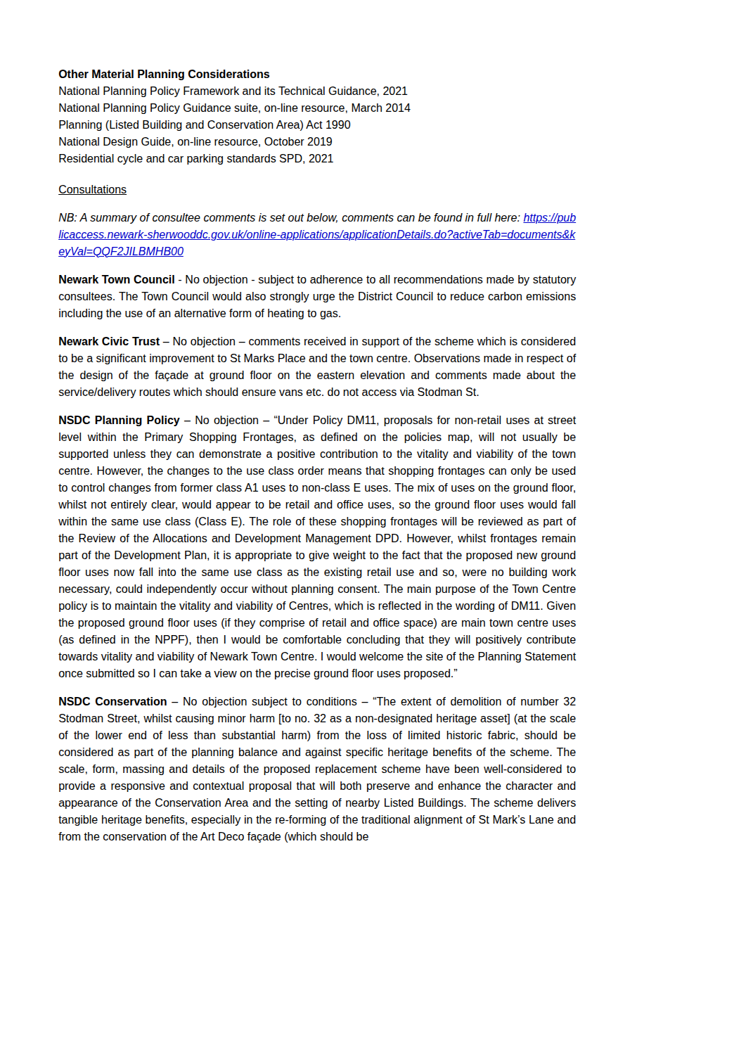Other Material Planning Considerations
National Planning Policy Framework and its Technical Guidance, 2021
National Planning Policy Guidance suite, on-line resource, March 2014
Planning (Listed Building and Conservation Area) Act 1990
National Design Guide, on-line resource, October 2019
Residential cycle and car parking standards SPD, 2021
Consultations
NB: A summary of consultee comments is set out below, comments can be found in full here: https://publicaccess.newark-sherwooddc.gov.uk/online-applications/applicationDetails.do?activeTab=documents&keyVal=QQF2JILBMHB00
Newark Town Council - No objection - subject to adherence to all recommendations made by statutory consultees. The Town Council would also strongly urge the District Council to reduce carbon emissions including the use of an alternative form of heating to gas.
Newark Civic Trust – No objection – comments received in support of the scheme which is considered to be a significant improvement to St Marks Place and the town centre. Observations made in respect of the design of the façade at ground floor on the eastern elevation and comments made about the service/delivery routes which should ensure vans etc. do not access via Stodman St.
NSDC Planning Policy – No objection – “Under Policy DM11, proposals for non-retail uses at street level within the Primary Shopping Frontages, as defined on the policies map, will not usually be supported unless they can demonstrate a positive contribution to the vitality and viability of the town centre. However, the changes to the use class order means that shopping frontages can only be used to control changes from former class A1 uses to non-class E uses. The mix of uses on the ground floor, whilst not entirely clear, would appear to be retail and office uses, so the ground floor uses would fall within the same use class (Class E). The role of these shopping frontages will be reviewed as part of the Review of the Allocations and Development Management DPD. However, whilst frontages remain part of the Development Plan, it is appropriate to give weight to the fact that the proposed new ground floor uses now fall into the same use class as the existing retail use and so, were no building work necessary, could independently occur without planning consent. The main purpose of the Town Centre policy is to maintain the vitality and viability of Centres, which is reflected in the wording of DM11. Given the proposed ground floor uses (if they comprise of retail and office space) are main town centre uses (as defined in the NPPF), then I would be comfortable concluding that they will positively contribute towards vitality and viability of Newark Town Centre. I would welcome the site of the Planning Statement once submitted so I can take a view on the precise ground floor uses proposed.”
NSDC Conservation – No objection subject to conditions – “The extent of demolition of number 32 Stodman Street, whilst causing minor harm [to no. 32 as a non-designated heritage asset] (at the scale of the lower end of less than substantial harm) from the loss of limited historic fabric, should be considered as part of the planning balance and against specific heritage benefits of the scheme. The scale, form, massing and details of the proposed replacement scheme have been well-considered to provide a responsive and contextual proposal that will both preserve and enhance the character and appearance of the Conservation Area and the setting of nearby Listed Buildings. The scheme delivers tangible heritage benefits, especially in the re-forming of the traditional alignment of St Mark’s Lane and from the conservation of the Art Deco façade (which should be